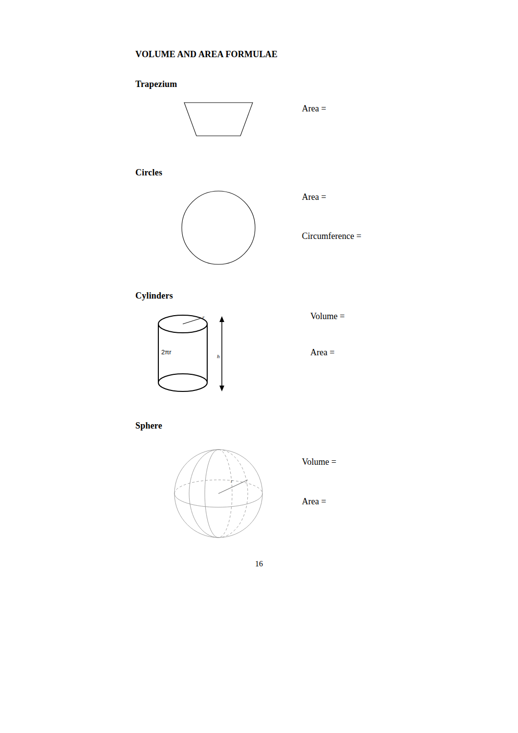VOLUME AND AREA FORMULAE
Trapezium
Area =
Circles
Area =
Circumference =
Cylinders
r 2πr h
Volume =
Area =
Sphere
r
Volume =
Area =
16